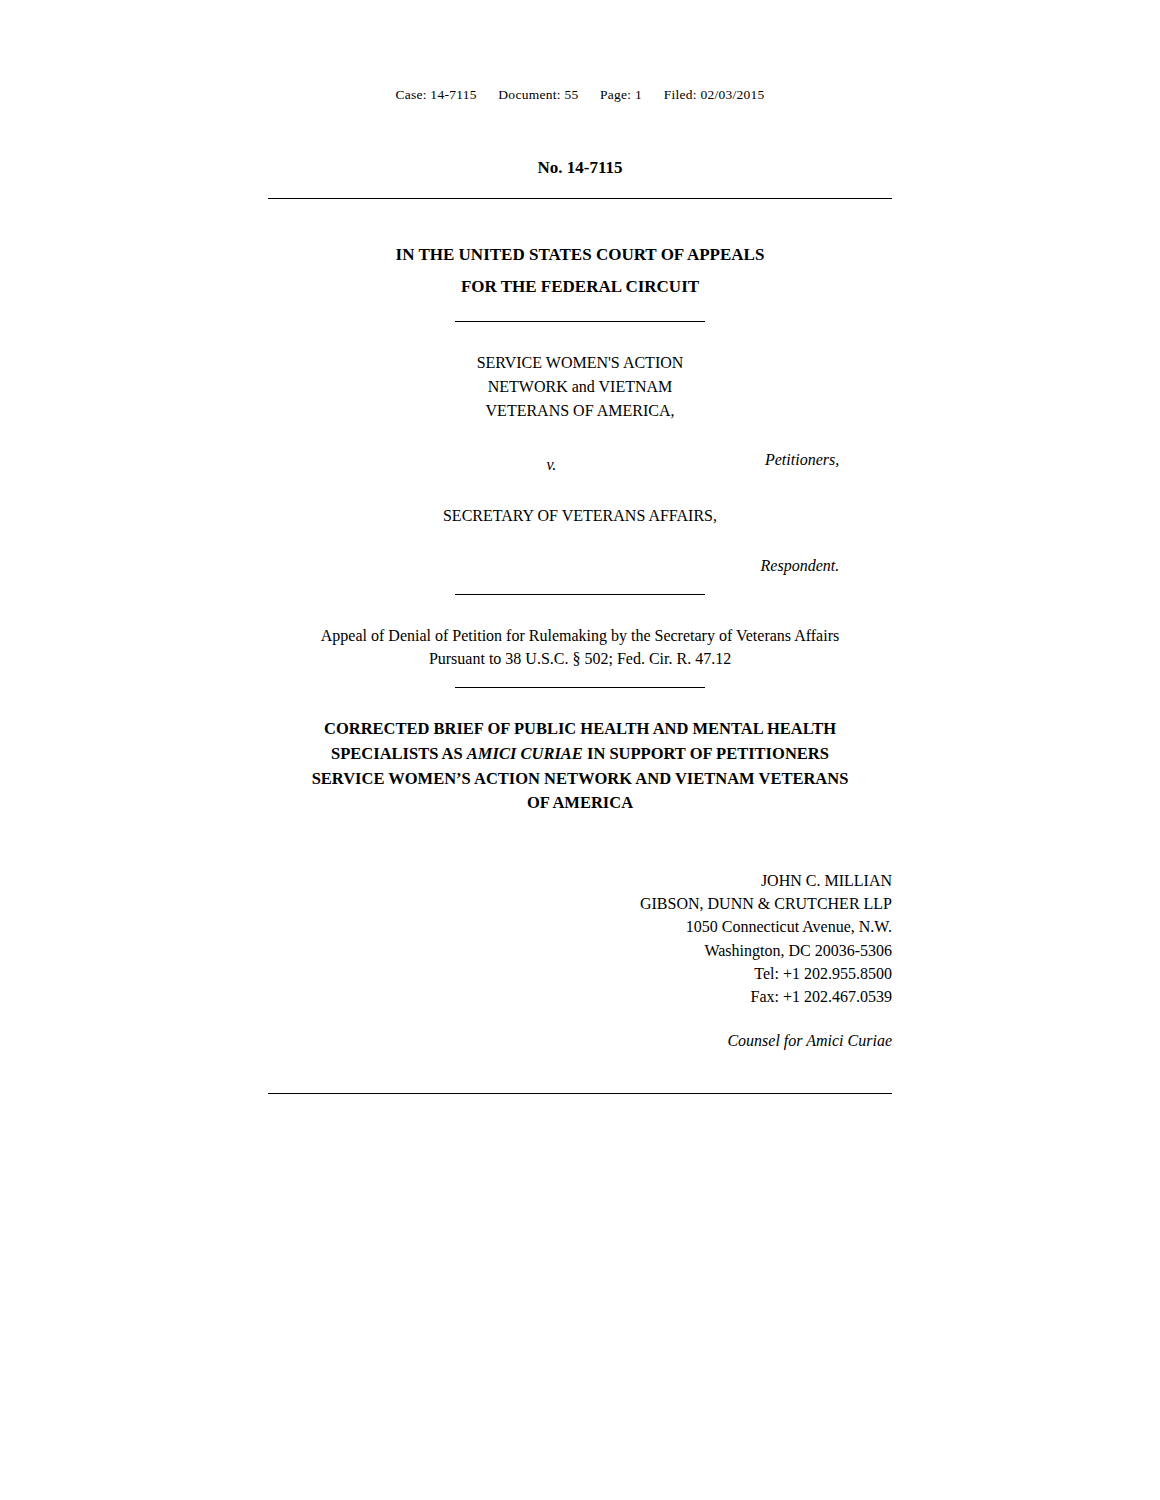Case: 14-7115 Document: 55 Page: 1 Filed: 02/03/2015
No. 14-7115
IN THE UNITED STATES COURT OF APPEALS
FOR THE FEDERAL CIRCUIT
SERVICE WOMEN'S ACTION
NETWORK and VIETNAM
VETERANS OF AMERICA,
Petitioners,
v.
SECRETARY OF VETERANS AFFAIRS,
Respondent.
Appeal of Denial of Petition for Rulemaking by the Secretary of Veterans Affairs
Pursuant to 38 U.S.C. § 502; Fed. Cir. R. 47.12
CORRECTED BRIEF OF PUBLIC HEALTH AND MENTAL HEALTH
SPECIALISTS AS AMICI CURIAE IN SUPPORT OF PETITIONERS
SERVICE WOMEN’S ACTION NETWORK AND VIETNAM VETERANS
OF AMERICA
JOHN C. MILLIAN
GIBSON, DUNN & CRUTCHER LLP
1050 Connecticut Avenue, N.W.
Washington, DC 20036-5306
Tel: +1 202.955.8500
Fax: +1 202.467.0539 Counsel for Amici Curiae